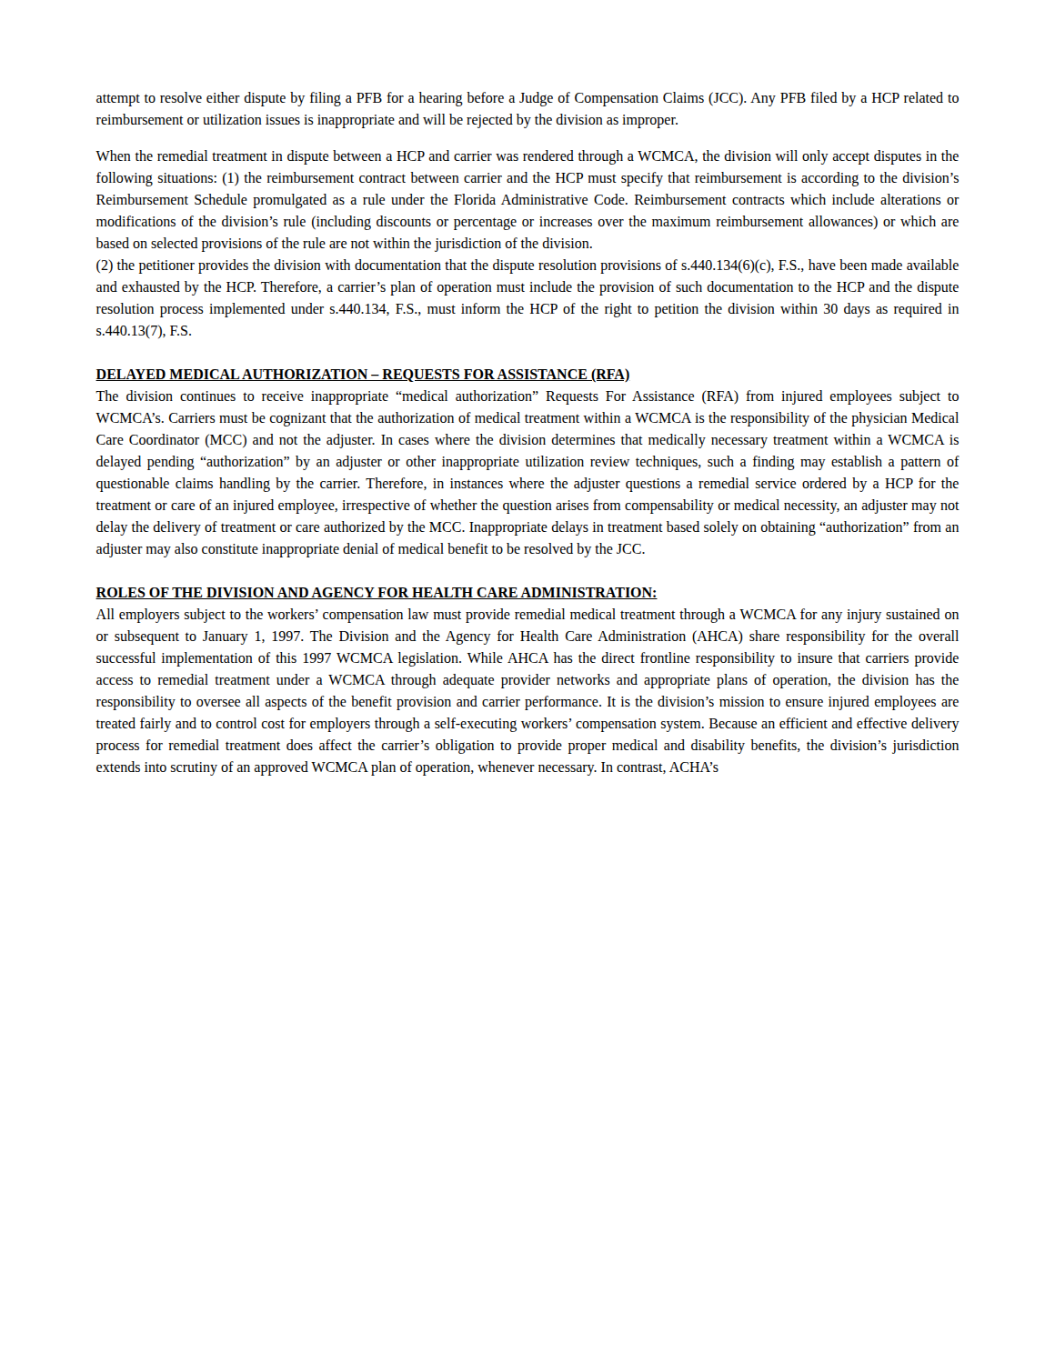attempt to resolve either dispute by filing a PFB for a hearing before a Judge of Compensation Claims (JCC). Any PFB filed by a HCP related to reimbursement or utilization issues is inappropriate and will be rejected by the division as improper.
When the remedial treatment in dispute between a HCP and carrier was rendered through a WCMCA, the division will only accept disputes in the following situations: (1) the reimbursement contract between carrier and the HCP must specify that reimbursement is according to the division’s Reimbursement Schedule promulgated as a rule under the Florida Administrative Code. Reimbursement contracts which include alterations or modifications of the division’s rule (including discounts or percentage or increases over the maximum reimbursement allowances) or which are based on selected provisions of the rule are not within the jurisdiction of the division.
(2) the petitioner provides the division with documentation that the dispute resolution provisions of s.440.134(6)(c), F.S., have been made available and exhausted by the HCP. Therefore, a carrier’s plan of operation must include the provision of such documentation to the HCP and the dispute resolution process implemented under s.440.134, F.S., must inform the HCP of the right to petition the division within 30 days as required in s.440.13(7), F.S.
DELAYED MEDICAL AUTHORIZATION – REQUESTS FOR ASSISTANCE (RFA)
The division continues to receive inappropriate “medical authorization” Requests For Assistance (RFA) from injured employees subject to WCMCA’s. Carriers must be cognizant that the authorization of medical treatment within a WCMCA is the responsibility of the physician Medical Care Coordinator (MCC) and not the adjuster. In cases where the division determines that medically necessary treatment within a WCMCA is delayed pending “authorization” by an adjuster or other inappropriate utilization review techniques, such a finding may establish a pattern of questionable claims handling by the carrier. Therefore, in instances where the adjuster questions a remedial service ordered by a HCP for the treatment or care of an injured employee, irrespective of whether the question arises from compensability or medical necessity, an adjuster may not delay the delivery of treatment or care authorized by the MCC. Inappropriate delays in treatment based solely on obtaining “authorization” from an adjuster may also constitute inappropriate denial of medical benefit to be resolved by the JCC.
ROLES OF THE DIVISION AND AGENCY FOR HEALTH CARE ADMINISTRATION:
All employers subject to the workers’ compensation law must provide remedial medical treatment through a WCMCA for any injury sustained on or subsequent to January 1, 1997. The Division and the Agency for Health Care Administration (AHCA) share responsibility for the overall successful implementation of this 1997 WCMCA legislation. While AHCA has the direct frontline responsibility to insure that carriers provide access to remedial treatment under a WCMCA through adequate provider networks and appropriate plans of operation, the division has the responsibility to oversee all aspects of the benefit provision and carrier performance. It is the division’s mission to ensure injured employees are treated fairly and to control cost for employers through a self-executing workers’ compensation system. Because an efficient and effective delivery process for remedial treatment does affect the carrier’s obligation to provide proper medical and disability benefits, the division’s jurisdiction extends into scrutiny of an approved WCMCA plan of operation, whenever necessary. In contrast, ACHA’s